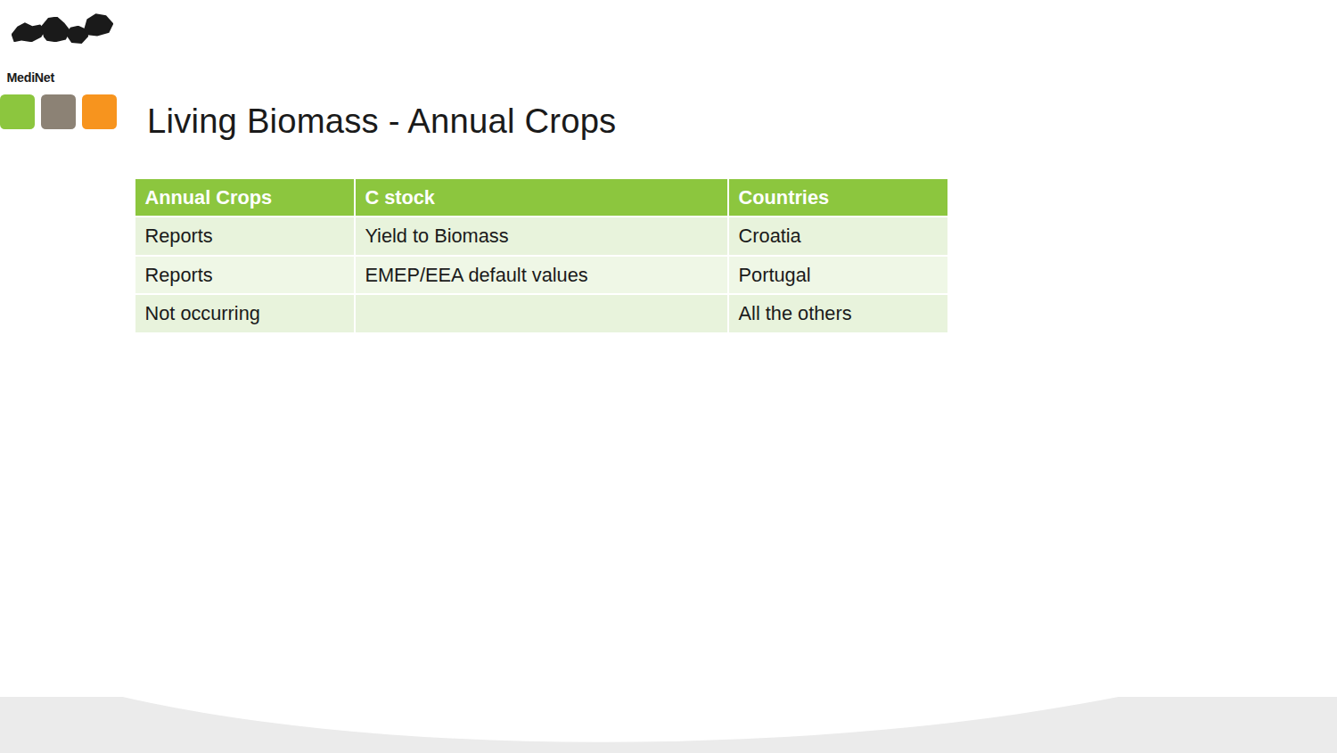Medi Net
Living Biomass - Annual Crops
| Annual Crops | C stock | Countries |
| --- | --- | --- |
| Reports | Yield to Biomass | Croatia |
| Reports | EMEP/EEA default values | Portugal |
| Not occurring | | All the others |